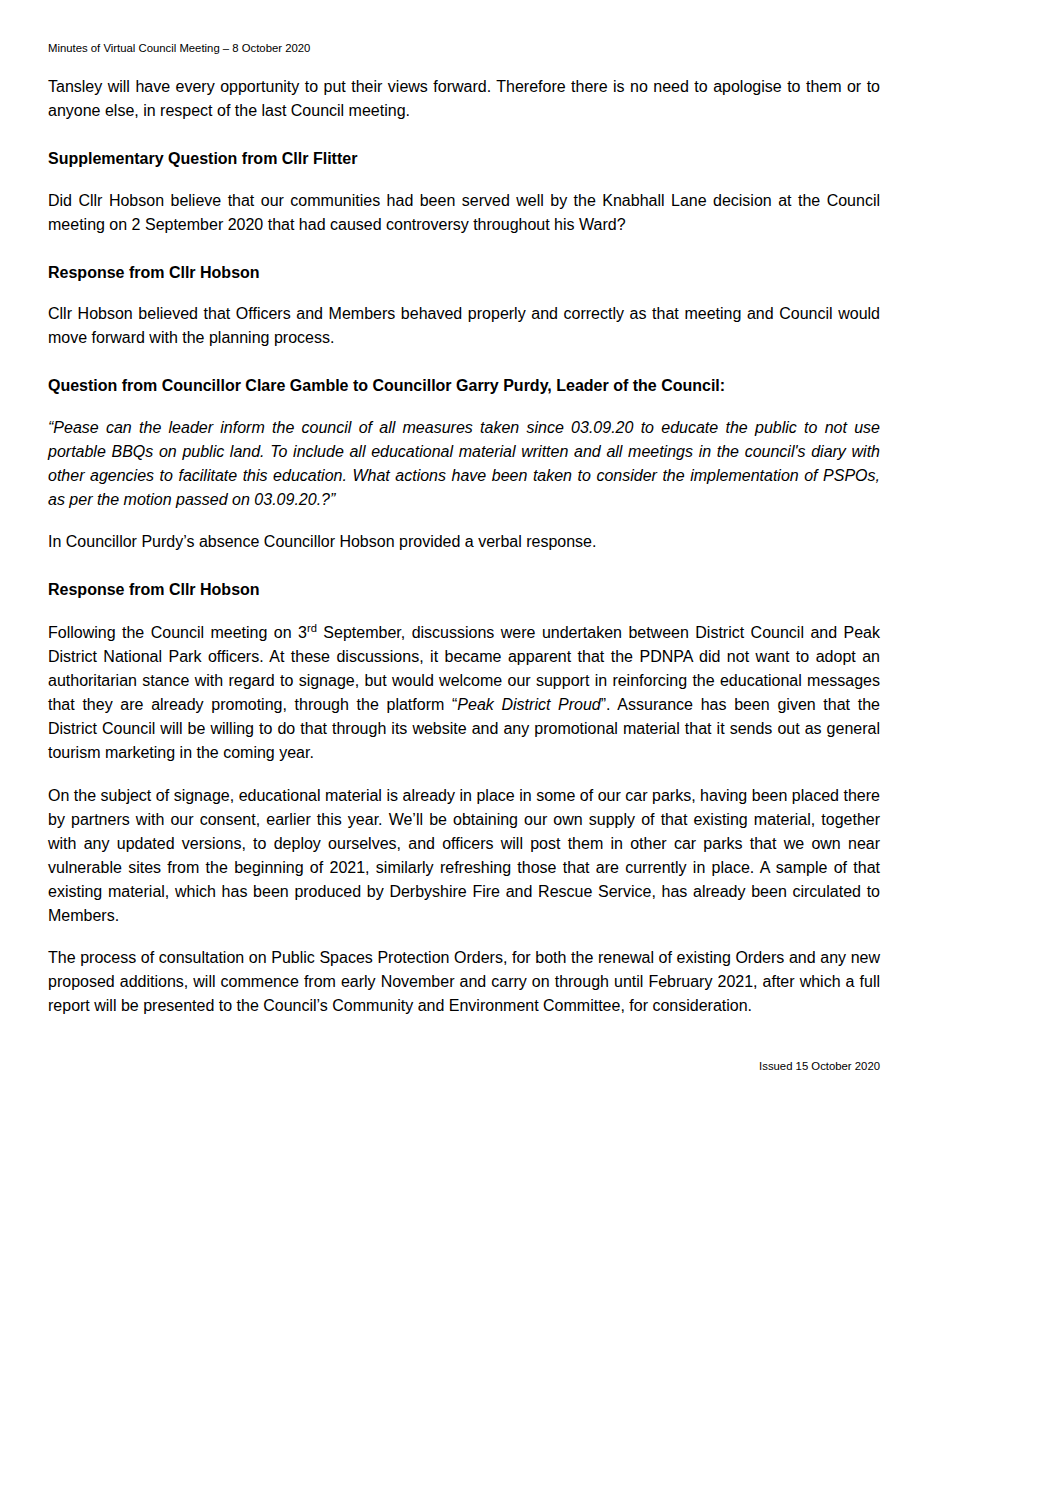Minutes of Virtual Council Meeting – 8 October 2020
Tansley will have every opportunity to put their views forward. Therefore there is no need to apologise to them or to anyone else, in respect of the last Council meeting.
Supplementary Question from Cllr Flitter
Did Cllr Hobson believe that our communities had been served well by the Knabhall Lane decision at the Council meeting on 2 September 2020 that had caused controversy throughout his Ward?
Response from Cllr Hobson
Cllr Hobson believed that Officers and Members behaved properly and correctly as that meeting and Council would move forward with the planning process.
Question from Councillor Clare Gamble to Councillor Garry Purdy, Leader of the Council:
“Pease can the leader inform the council of all measures taken since 03.09.20 to educate the public to not use portable BBQs on public land. To include all educational material written and all meetings in the council's diary with other agencies to facilitate this education. What actions have been taken to consider the implementation of PSPOs, as per the motion passed on 03.09.20.?”
In Councillor Purdy’s absence Councillor Hobson provided a verbal response.
Response from Cllr Hobson
Following the Council meeting on 3rd September, discussions were undertaken between District Council and Peak District National Park officers. At these discussions, it became apparent that the PDNPA did not want to adopt an authoritarian stance with regard to signage, but would welcome our support in reinforcing the educational messages that they are already promoting, through the platform “Peak District Proud”. Assurance has been given that the District Council will be willing to do that through its website and any promotional material that it sends out as general tourism marketing in the coming year.
On the subject of signage, educational material is already in place in some of our car parks, having been placed there by partners with our consent, earlier this year. We’ll be obtaining our own supply of that existing material, together with any updated versions, to deploy ourselves, and officers will post them in other car parks that we own near vulnerable sites from the beginning of 2021, similarly refreshing those that are currently in place. A sample of that existing material, which has been produced by Derbyshire Fire and Rescue Service, has already been circulated to Members.
The process of consultation on Public Spaces Protection Orders, for both the renewal of existing Orders and any new proposed additions, will commence from early November and carry on through until February 2021, after which a full report will be presented to the Council’s Community and Environment Committee, for consideration.
Issued 15 October 2020